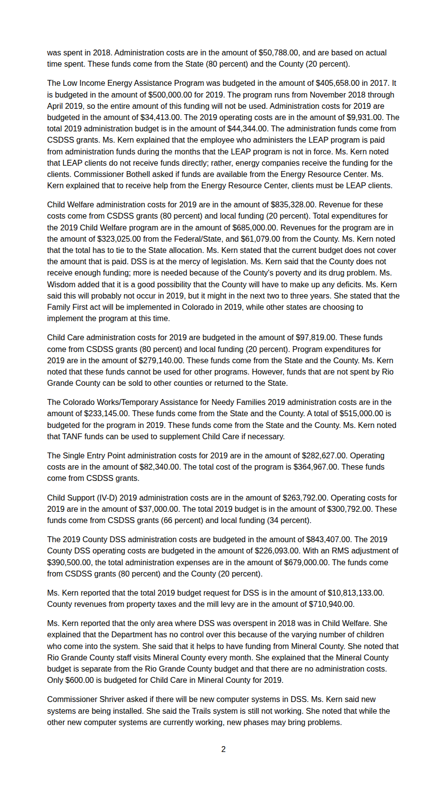was spent in 2018. Administration costs are in the amount of $50,788.00, and are based on actual time spent. These funds come from the State (80 percent) and the County (20 percent).
The Low Income Energy Assistance Program was budgeted in the amount of $405,658.00 in 2017. It is budgeted in the amount of $500,000.00 for 2019. The program runs from November 2018 through April 2019, so the entire amount of this funding will not be used. Administration costs for 2019 are budgeted in the amount of $34,413.00. The 2019 operating costs are in the amount of $9,931.00. The total 2019 administration budget is in the amount of $44,344.00. The administration funds come from CSDSS grants. Ms. Kern explained that the employee who administers the LEAP program is paid from administration funds during the months that the LEAP program is not in force. Ms. Kern noted that LEAP clients do not receive funds directly; rather, energy companies receive the funding for the clients. Commissioner Bothell asked if funds are available from the Energy Resource Center. Ms. Kern explained that to receive help from the Energy Resource Center, clients must be LEAP clients.
Child Welfare administration costs for 2019 are in the amount of $835,328.00. Revenue for these costs come from CSDSS grants (80 percent) and local funding (20 percent). Total expenditures for the 2019 Child Welfare program are in the amount of $685,000.00. Revenues for the program are in the amount of $323,025.00 from the Federal/State, and $61,079.00 from the County. Ms. Kern noted that the total has to tie to the State allocation. Ms. Kern stated that the current budget does not cover the amount that is paid. DSS is at the mercy of legislation. Ms. Kern said that the County does not receive enough funding; more is needed because of the County's poverty and its drug problem. Ms. Wisdom added that it is a good possibility that the County will have to make up any deficits. Ms. Kern said this will probably not occur in 2019, but it might in the next two to three years. She stated that the Family First act will be implemented in Colorado in 2019, while other states are choosing to implement the program at this time.
Child Care administration costs for 2019 are budgeted in the amount of $97,819.00. These funds come from CSDSS grants (80 percent) and local funding (20 percent). Program expenditures for 2019 are in the amount of $279,140.00. These funds come from the State and the County. Ms. Kern noted that these funds cannot be used for other programs. However, funds that are not spent by Rio Grande County can be sold to other counties or returned to the State.
The Colorado Works/Temporary Assistance for Needy Families 2019 administration costs are in the amount of $233,145.00. These funds come from the State and the County. A total of $515,000.00 is budgeted for the program in 2019. These funds come from the State and the County. Ms. Kern noted that TANF funds can be used to supplement Child Care if necessary.
The Single Entry Point administration costs for 2019 are in the amount of $282,627.00. Operating costs are in the amount of $82,340.00. The total cost of the program is $364,967.00. These funds come from CSDSS grants.
Child Support (IV-D) 2019 administration costs are in the amount of $263,792.00. Operating costs for 2019 are in the amount of $37,000.00. The total 2019 budget is in the amount of $300,792.00. These funds come from CSDSS grants (66 percent) and local funding (34 percent).
The 2019 County DSS administration costs are budgeted in the amount of $843,407.00. The 2019 County DSS operating costs are budgeted in the amount of $226,093.00. With an RMS adjustment of $390,500.00, the total administration expenses are in the amount of $679,000.00. The funds come from CSDSS grants (80 percent) and the County (20 percent).
Ms. Kern reported that the total 2019 budget request for DSS is in the amount of $10,813,133.00. County revenues from property taxes and the mill levy are in the amount of $710,940.00.
Ms. Kern reported that the only area where DSS was overspent in 2018 was in Child Welfare. She explained that the Department has no control over this because of the varying number of children who come into the system. She said that it helps to have funding from Mineral County. She noted that Rio Grande County staff visits Mineral County every month. She explained that the Mineral County budget is separate from the Rio Grande County budget and that there are no administration costs. Only $600.00 is budgeted for Child Care in Mineral County for 2019.
Commissioner Shriver asked if there will be new computer systems in DSS. Ms. Kern said new systems are being installed. She said the Trails system is still not working. She noted that while the other new computer systems are currently working, new phases may bring problems.
2